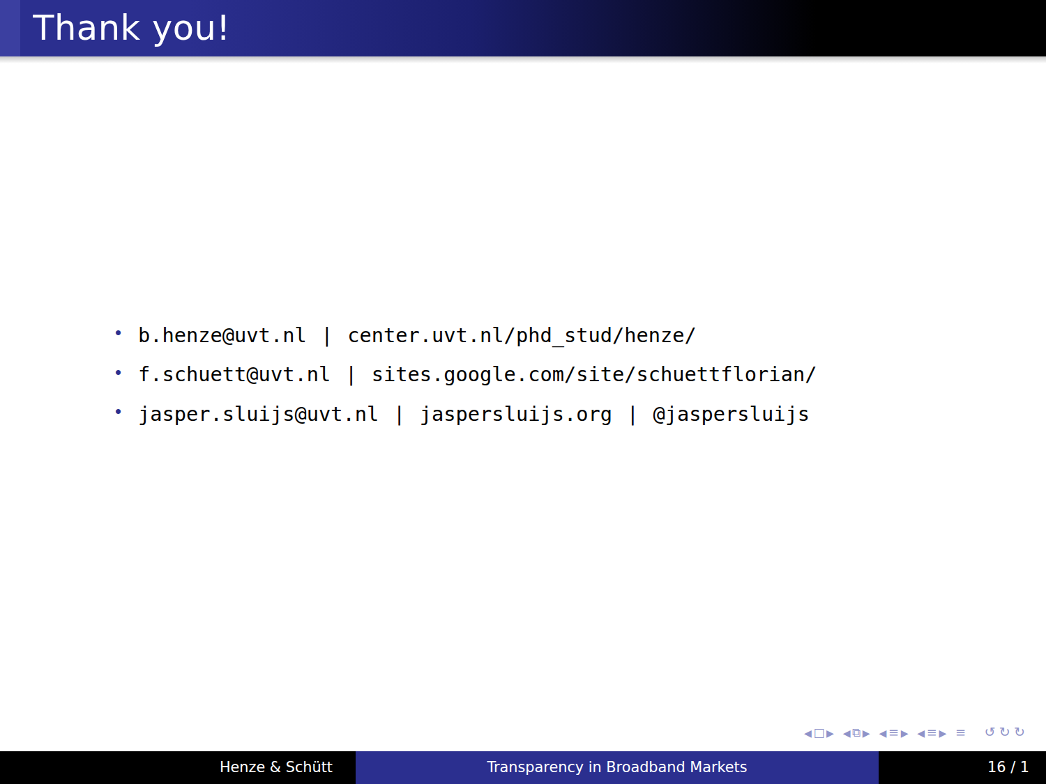Thank you!
b.henze@uvt.nl | center.uvt.nl/phd_stud/henze/
f.schuett@uvt.nl | sites.google.com/site/schuettflorian/
jasper.sluijs@uvt.nl | jaspersluijs.org | @jaspersluijs
Henze & Schütt
Transparency in Broadband Markets
16 / 1